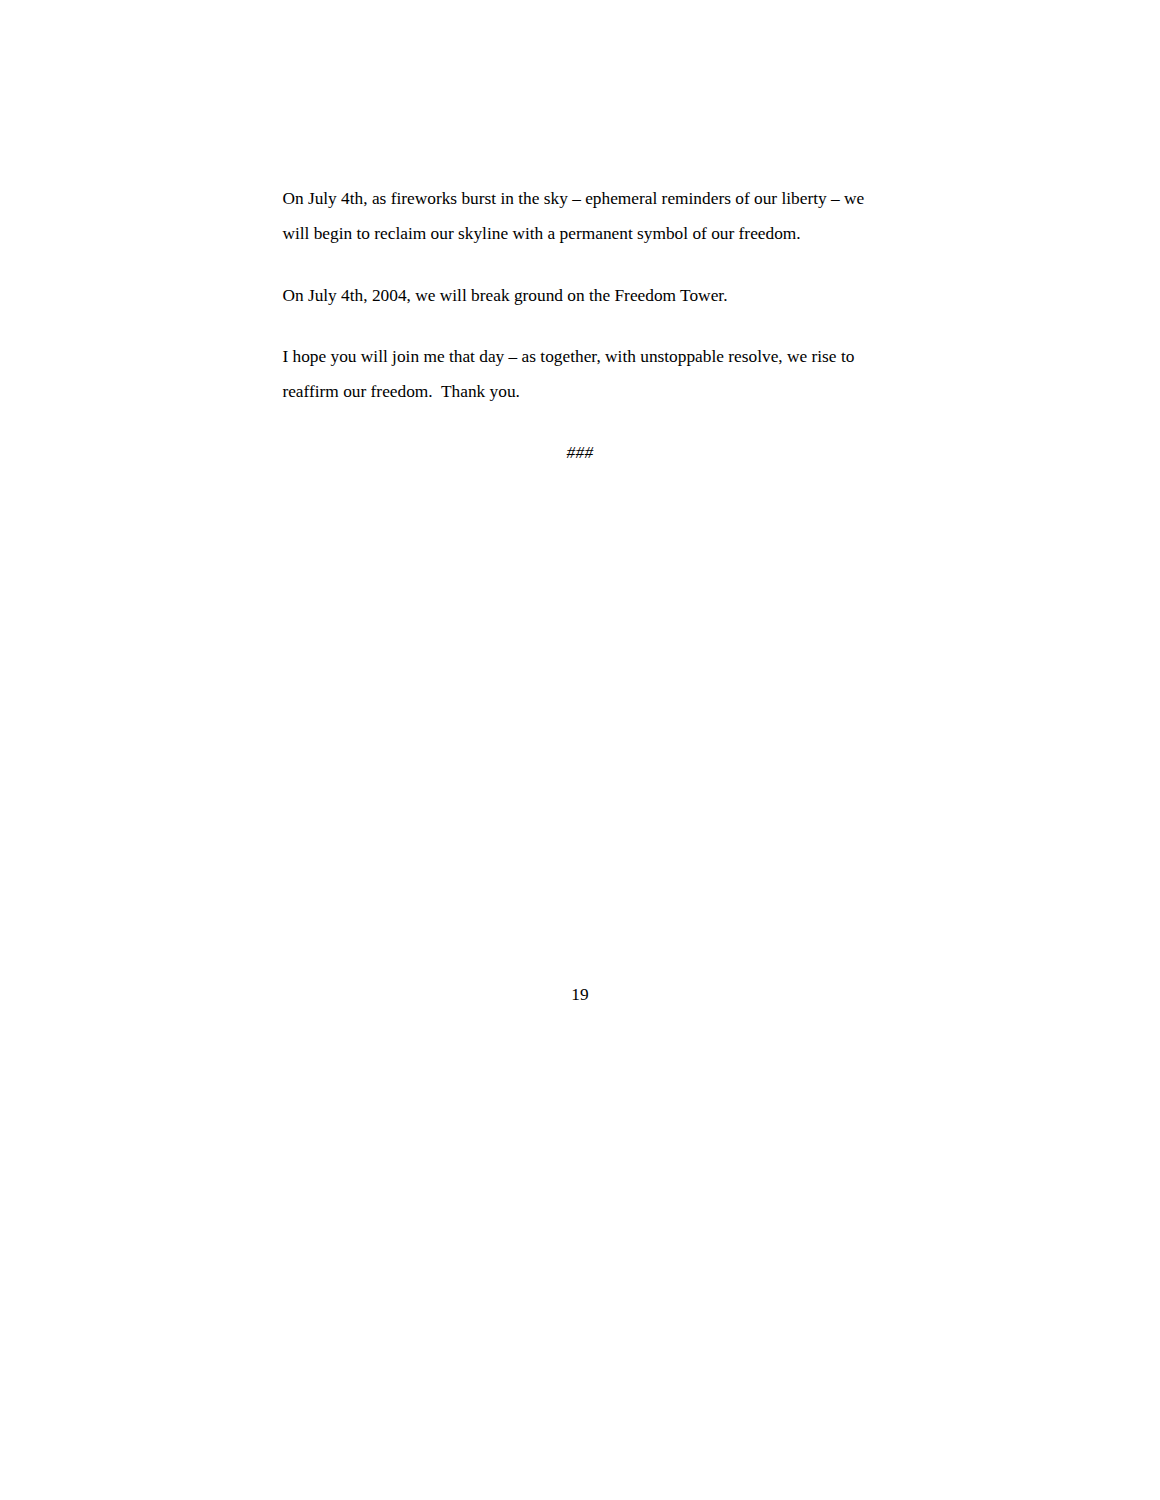On July 4th, as fireworks burst in the sky – ephemeral reminders of our liberty – we will begin to reclaim our skyline with a permanent symbol of our freedom.
On July 4th, 2004, we will break ground on the Freedom Tower.
I hope you will join me that day – as together, with unstoppable resolve, we rise to reaffirm our freedom. Thank you.
###
19